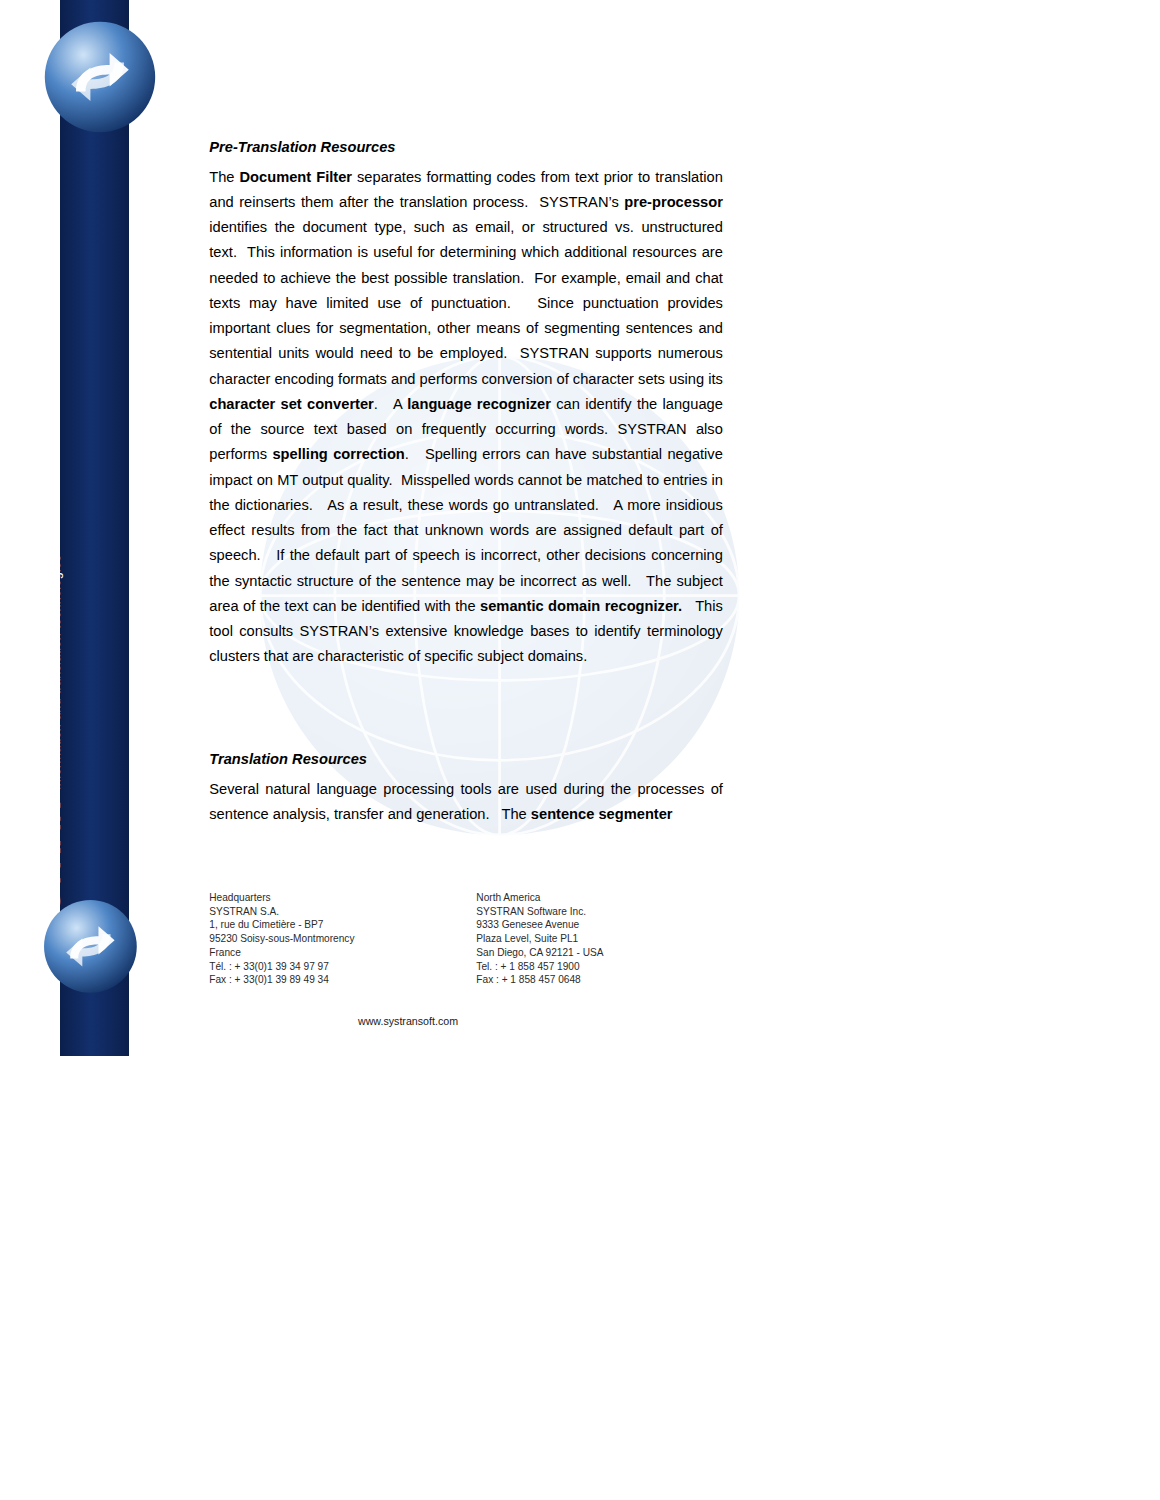SYSTRAN Information and translation technologies
Pre-Translation Resources
The Document Filter separates formatting codes from text prior to translation and reinserts them after the translation process. SYSTRAN’s pre-processor identifies the document type, such as email, or structured vs. unstructured text. This information is useful for determining which additional resources are needed to achieve the best possible translation. For example, email and chat texts may have limited use of punctuation. Since punctuation provides important clues for segmentation, other means of segmenting sentences and sentential units would need to be employed. SYSTRAN supports numerous character encoding formats and performs conversion of character sets using its character set converter. A language recognizer can identify the language of the source text based on frequently occurring words. SYSTRAN also performs spelling correction. Spelling errors can have substantial negative impact on MT output quality. Misspelled words cannot be matched to entries in the dictionaries. As a result, these words go untranslated. A more insidious effect results from the fact that unknown words are assigned default part of speech. If the default part of speech is incorrect, other decisions concerning the syntactic structure of the sentence may be incorrect as well. The subject area of the text can be identified with the semantic domain recognizer. This tool consults SYSTRAN’s extensive knowledge bases to identify terminology clusters that are characteristic of specific subject domains.
Translation Resources
Several natural language processing tools are used during the processes of sentence analysis, transfer and generation. The sentence segmenter
| Headquarters SYSTRAN S.A. 1, rue du Cimetière - BP7 95230 Soisy-sous-Montmorency France Tél. : + 33(0)1 39 34 97 97 Fax : + 33(0)1 39 89 49 34 | North America SYSTRAN Software Inc. 9333 Genesee Avenue Plaza Level, Suite PL1 San Diego, CA 92121 - USA Tel. : + 1 858 457 1900 Fax : + 1 858 457 0648 |
www.systransoft.com